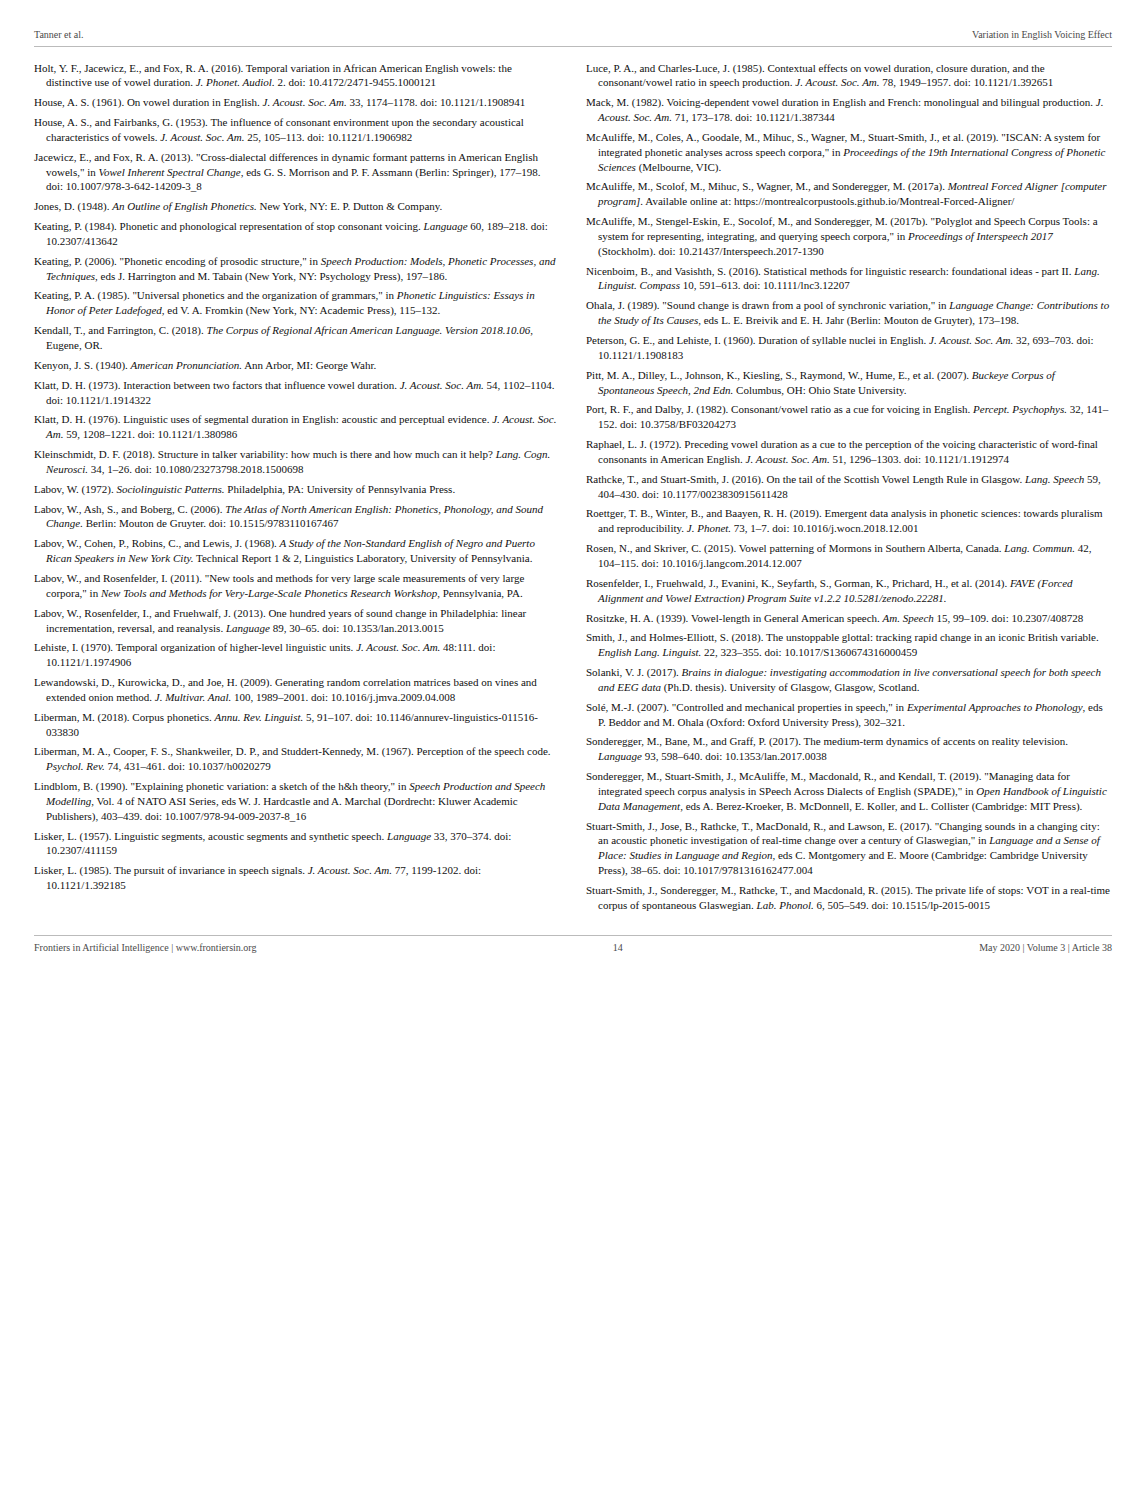Tanner et al. Variation in English Voicing Effect
Holt, Y. F., Jacewicz, E., and Fox, R. A. (2016). Temporal variation in African American English vowels: the distinctive use of vowel duration. J. Phonet. Audiol. 2. doi: 10.4172/2471-9455.1000121
House, A. S. (1961). On vowel duration in English. J. Acoust. Soc. Am. 33, 1174–1178. doi: 10.1121/1.1908941
House, A. S., and Fairbanks, G. (1953). The influence of consonant environment upon the secondary acoustical characteristics of vowels. J. Acoust. Soc. Am. 25, 105–113. doi: 10.1121/1.1906982
Jacewicz, E., and Fox, R. A. (2013). "Cross-dialectal differences in dynamic formant patterns in American English vowels," in Vowel Inherent Spectral Change, eds G. S. Morrison and P. F. Assmann (Berlin: Springer), 177–198. doi: 10.1007/978-3-642-14209-3_8
Jones, D. (1948). An Outline of English Phonetics. New York, NY: E. P. Dutton & Company.
Keating, P. (1984). Phonetic and phonological representation of stop consonant voicing. Language 60, 189–218. doi: 10.2307/413642
Keating, P. (2006). "Phonetic encoding of prosodic structure," in Speech Production: Models, Phonetic Processes, and Techniques, eds J. Harrington and M. Tabain (New York, NY: Psychology Press), 197–186.
Keating, P. A. (1985). "Universal phonetics and the organization of grammars," in Phonetic Linguistics: Essays in Honor of Peter Ladefoged, ed V. A. Fromkin (New York, NY: Academic Press), 115–132.
Kendall, T., and Farrington, C. (2018). The Corpus of Regional African American Language. Version 2018.10.06, Eugene, OR.
Kenyon, J. S. (1940). American Pronunciation. Ann Arbor, MI: George Wahr.
Klatt, D. H. (1973). Interaction between two factors that influence vowel duration. J. Acoust. Soc. Am. 54, 1102–1104. doi: 10.1121/1.1914322
Klatt, D. H. (1976). Linguistic uses of segmental duration in English: acoustic and perceptual evidence. J. Acoust. Soc. Am. 59, 1208–1221. doi: 10.1121/1.380986
Kleinschmidt, D. F. (2018). Structure in talker variability: how much is there and how much can it help? Lang. Cogn. Neurosci. 34, 1–26. doi: 10.1080/23273798.2018.1500698
Labov, W. (1972). Sociolinguistic Patterns. Philadelphia, PA: University of Pennsylvania Press.
Labov, W., Ash, S., and Boberg, C. (2006). The Atlas of North American English: Phonetics, Phonology, and Sound Change. Berlin: Mouton de Gruyter. doi: 10.1515/9783110167467
Labov, W., Cohen, P., Robins, C., and Lewis, J. (1968). A Study of the Non-Standard English of Negro and Puerto Rican Speakers in New York City. Technical Report 1 & 2, Linguistics Laboratory, University of Pennsylvania.
Labov, W., and Rosenfelder, I. (2011). "New tools and methods for very large scale measurements of very large corpora," in New Tools and Methods for Very-Large-Scale Phonetics Research Workshop, Pennsylvania, PA.
Labov, W., Rosenfelder, I., and Fruehwalf, J. (2013). One hundred years of sound change in Philadelphia: linear incrementation, reversal, and reanalysis. Language 89, 30–65. doi: 10.1353/lan.2013.0015
Lehiste, I. (1970). Temporal organization of higher-level linguistic units. J. Acoust. Soc. Am. 48:111. doi: 10.1121/1.1974906
Lewandowski, D., Kurowicka, D., and Joe, H. (2009). Generating random correlation matrices based on vines and extended onion method. J. Multivar. Anal. 100, 1989–2001. doi: 10.1016/j.jmva.2009.04.008
Liberman, M. (2018). Corpus phonetics. Annu. Rev. Linguist. 5, 91–107. doi: 10.1146/annurev-linguistics-011516-033830
Liberman, M. A., Cooper, F. S., Shankweiler, D. P., and Studdert-Kennedy, M. (1967). Perception of the speech code. Psychol. Rev. 74, 431–461. doi: 10.1037/h0020279
Lindblom, B. (1990). "Explaining phonetic variation: a sketch of the h&h theory," in Speech Production and Speech Modelling, Vol. 4 of NATO ASI Series, eds W. J. Hardcastle and A. Marchal (Dordrecht: Kluwer Academic Publishers), 403–439. doi: 10.1007/978-94-009-2037-8_16
Lisker, L. (1957). Linguistic segments, acoustic segments and synthetic speech. Language 33, 370–374. doi: 10.2307/411159
Lisker, L. (1985). The pursuit of invariance in speech signals. J. Acoust. Soc. Am. 77, 1199-1202. doi: 10.1121/1.392185
Luce, P. A., and Charles-Luce, J. (1985). Contextual effects on vowel duration, closure duration, and the consonant/vowel ratio in speech production. J. Acoust. Soc. Am. 78, 1949–1957. doi: 10.1121/1.392651
Mack, M. (1982). Voicing-dependent vowel duration in English and French: monolingual and bilingual production. J. Acoust. Soc. Am. 71, 173–178. doi: 10.1121/1.387344
McAuliffe, M., Coles, A., Goodale, M., Mihuc, S., Wagner, M., Stuart-Smith, J., et al. (2019). "ISCAN: A system for integrated phonetic analyses across speech corpora," in Proceedings of the 19th International Congress of Phonetic Sciences (Melbourne, VIC).
McAuliffe, M., Scolof, M., Mihuc, S., Wagner, M., and Sonderegger, M. (2017a). Montreal Forced Aligner [computer program]. Available online at: https://montrealcorpustools.github.io/Montreal-Forced-Aligner/
McAuliffe, M., Stengel-Eskin, E., Socolof, M., and Sonderegger, M. (2017b). "Polyglot and Speech Corpus Tools: a system for representing, integrating, and querying speech corpora," in Proceedings of Interspeech 2017 (Stockholm). doi: 10.21437/Interspeech.2017-1390
Nicenboim, B., and Vasishth, S. (2016). Statistical methods for linguistic research: foundational ideas - part II. Lang. Linguist. Compass 10, 591–613. doi: 10.1111/lnc3.12207
Ohala, J. (1989). "Sound change is drawn from a pool of synchronic variation," in Language Change: Contributions to the Study of Its Causes, eds L. E. Breivik and E. H. Jahr (Berlin: Mouton de Gruyter), 173–198.
Peterson, G. E., and Lehiste, I. (1960). Duration of syllable nuclei in English. J. Acoust. Soc. Am. 32, 693–703. doi: 10.1121/1.1908183
Pitt, M. A., Dilley, L., Johnson, K., Kiesling, S., Raymond, W., Hume, E., et al. (2007). Buckeye Corpus of Spontaneous Speech, 2nd Edn. Columbus, OH: Ohio State University.
Port, R. F., and Dalby, J. (1982). Consonant/vowel ratio as a cue for voicing in English. Percept. Psychophys. 32, 141–152. doi: 10.3758/BF03204273
Raphael, L. J. (1972). Preceding vowel duration as a cue to the perception of the voicing characteristic of word-final consonants in American English. J. Acoust. Soc. Am. 51, 1296–1303. doi: 10.1121/1.1912974
Rathcke, T., and Stuart-Smith, J. (2016). On the tail of the Scottish Vowel Length Rule in Glasgow. Lang. Speech 59, 404–430. doi: 10.1177/0023830915611428
Roettger, T. B., Winter, B., and Baayen, R. H. (2019). Emergent data analysis in phonetic sciences: towards pluralism and reproducibility. J. Phonet. 73, 1–7. doi: 10.1016/j.wocn.2018.12.001
Rosen, N., and Skriver, C. (2015). Vowel patterning of Mormons in Southern Alberta, Canada. Lang. Commun. 42, 104–115. doi: 10.1016/j.langcom.2014.12.007
Rosenfelder, I., Fruehwald, J., Evanini, K., Seyfarth, S., Gorman, K., Prichard, H., et al. (2014). FAVE (Forced Alignment and Vowel Extraction) Program Suite v1.2.2 10.5281/zenodo.22281.
Rositzke, H. A. (1939). Vowel-length in General American speech. Am. Speech 15, 99–109. doi: 10.2307/408728
Smith, J., and Holmes-Elliott, S. (2018). The unstoppable glottal: tracking rapid change in an iconic British variable. English Lang. Linguist. 22, 323–355. doi: 10.1017/S1360674316000459
Solanki, V. J. (2017). Brains in dialogue: investigating accommodation in live conversational speech for both speech and EEG data (Ph.D. thesis). University of Glasgow, Glasgow, Scotland.
Solé, M.-J. (2007). "Controlled and mechanical properties in speech," in Experimental Approaches to Phonology, eds P. Beddor and M. Ohala (Oxford: Oxford University Press), 302–321.
Sonderegger, M., Bane, M., and Graff, P. (2017). The medium-term dynamics of accents on reality television. Language 93, 598–640. doi: 10.1353/lan.2017.0038
Sonderegger, M., Stuart-Smith, J., McAuliffe, M., Macdonald, R., and Kendall, T. (2019). "Managing data for integrated speech corpus analysis in SPeech Across Dialects of English (SPADE)," in Open Handbook of Linguistic Data Management, eds A. Berez-Kroeker, B. McDonnell, E. Koller, and L. Collister (Cambridge: MIT Press).
Stuart-Smith, J., Jose, B., Rathcke, T., MacDonald, R., and Lawson, E. (2017). "Changing sounds in a changing city: an acoustic phonetic investigation of real-time change over a century of Glaswegian," in Language and a Sense of Place: Studies in Language and Region, eds C. Montgomery and E. Moore (Cambridge: Cambridge University Press), 38–65. doi: 10.1017/9781316162477.004
Stuart-Smith, J., Sonderegger, M., Rathcke, T., and Macdonald, R. (2015). The private life of stops: VOT in a real-time corpus of spontaneous Glaswegian. Lab. Phonol. 6, 505–549. doi: 10.1515/lp-2015-0015
Frontiers in Artificial Intelligence | www.frontiersin.org 14 May 2020 | Volume 3 | Article 38